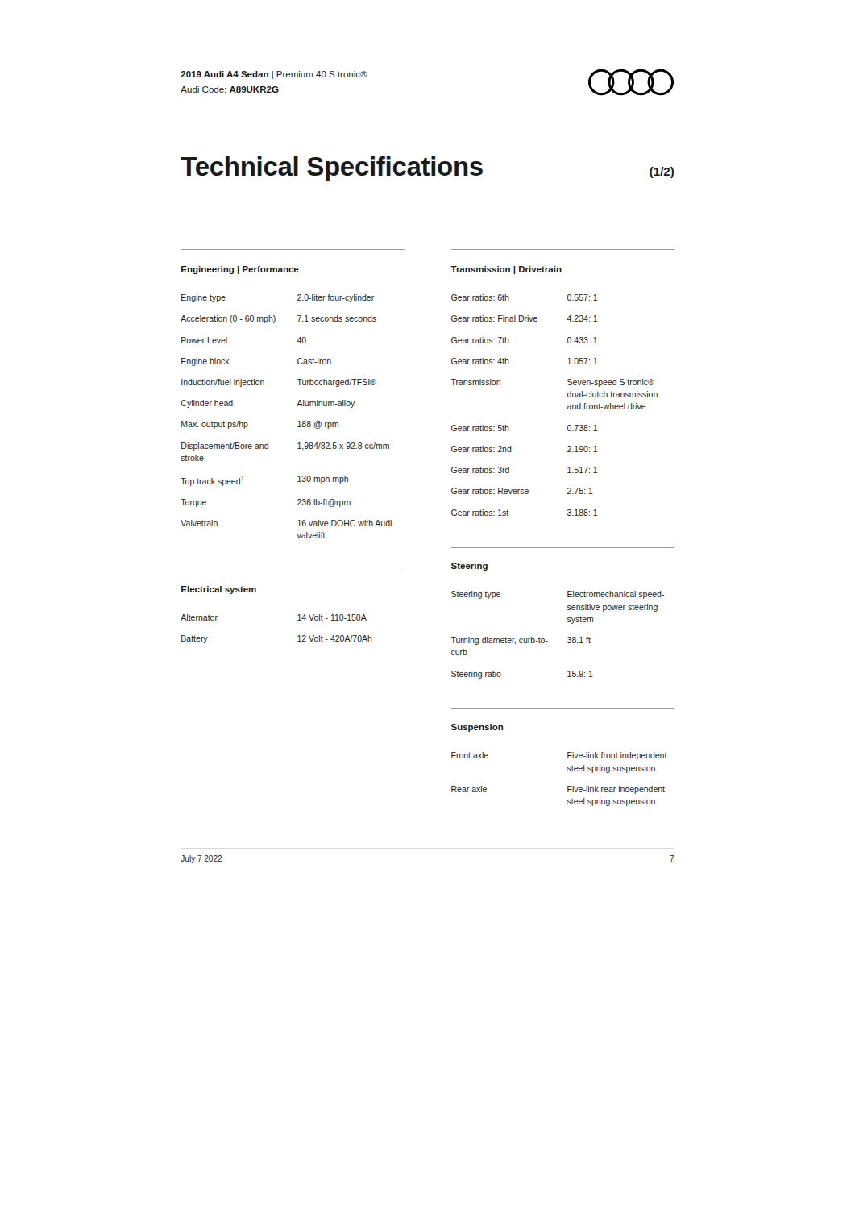2019 Audi A4 Sedan | Premium 40 S tronic®
Audi Code: A89UKR2G
Technical Specifications
(1/2)
Engineering | Performance
| Engine type | 2.0-liter four-cylinder |
| Acceleration (0 - 60 mph) | 7.1 seconds seconds |
| Power Level | 40 |
| Engine block | Cast-iron |
| Induction/fuel injection | Turbocharged/TFSI® |
| Cylinder head | Aluminum-alloy |
| Max. output ps/hp | 188 @ rpm |
| Displacement/Bore and stroke | 1,984/82.5 x 92.8 cc/mm |
| Top track speed 1 | 130 mph mph |
| Torque | 236 lb-ft@rpm |
| Valvetrain | 16 valve DOHC with Audi valvelift |
Electrical system
| Alternator | 14 Volt - 110-150A |
| Battery | 12 Volt - 420A/70Ah |
Transmission | Drivetrain
| Gear ratios: 6th | 0.557: 1 |
| Gear ratios: Final Drive | 4.234: 1 |
| Gear ratios: 7th | 0.433: 1 |
| Gear ratios: 4th | 1.057: 1 |
| Transmission | Seven-speed S tronic® dual-clutch transmission and front-wheel drive |
| Gear ratios: 5th | 0.738: 1 |
| Gear ratios: 2nd | 2.190: 1 |
| Gear ratios: 3rd | 1.517: 1 |
| Gear ratios: Reverse | 2.75: 1 |
| Gear ratios: 1st | 3.188: 1 |
Steering
| Steering type | Electromechanical speed-sensitive power steering system |
| Turning diameter, curb-to-curb | 38.1 ft |
| Steering ratio | 15.9: 1 |
Suspension
| Front axle | Five-link front independent steel spring suspension |
| Rear axle | Five-link rear independent steel spring suspension |
July 7 2022
7